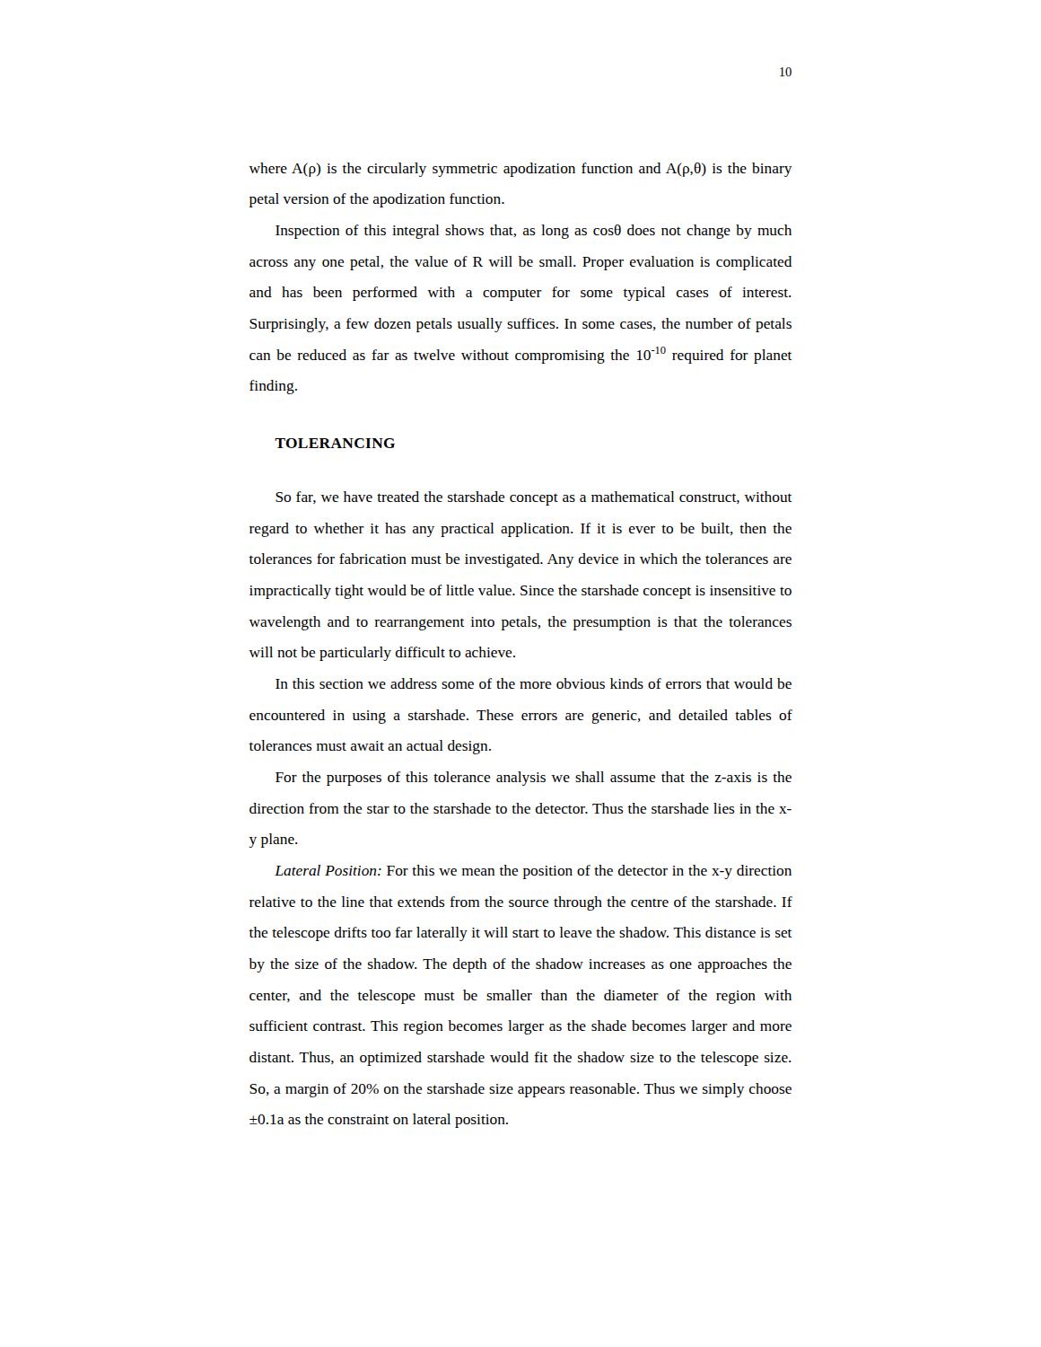10
where A(ρ) is the circularly symmetric apodization function and A(ρ,θ) is the binary petal version of the apodization function.
Inspection of this integral shows that, as long as cosθ does not change by much across any one petal, the value of R will be small. Proper evaluation is complicated and has been performed with a computer for some typical cases of interest. Surprisingly, a few dozen petals usually suffices. In some cases, the number of petals can be reduced as far as twelve without compromising the 10-10 required for planet finding.
TOLERANCING
So far, we have treated the starshade concept as a mathematical construct, without regard to whether it has any practical application. If it is ever to be built, then the tolerances for fabrication must be investigated. Any device in which the tolerances are impractically tight would be of little value. Since the starshade concept is insensitive to wavelength and to rearrangement into petals, the presumption is that the tolerances will not be particularly difficult to achieve.
In this section we address some of the more obvious kinds of errors that would be encountered in using a starshade. These errors are generic, and detailed tables of tolerances must await an actual design.
For the purposes of this tolerance analysis we shall assume that the z-axis is the direction from the star to the starshade to the detector. Thus the starshade lies in the x-y plane.
Lateral Position: For this we mean the position of the detector in the x-y direction relative to the line that extends from the source through the centre of the starshade. If the telescope drifts too far laterally it will start to leave the shadow. This distance is set by the size of the shadow. The depth of the shadow increases as one approaches the center, and the telescope must be smaller than the diameter of the region with sufficient contrast. This region becomes larger as the shade becomes larger and more distant. Thus, an optimized starshade would fit the shadow size to the telescope size. So, a margin of 20% on the starshade size appears reasonable. Thus we simply choose ±0.1a as the constraint on lateral position.